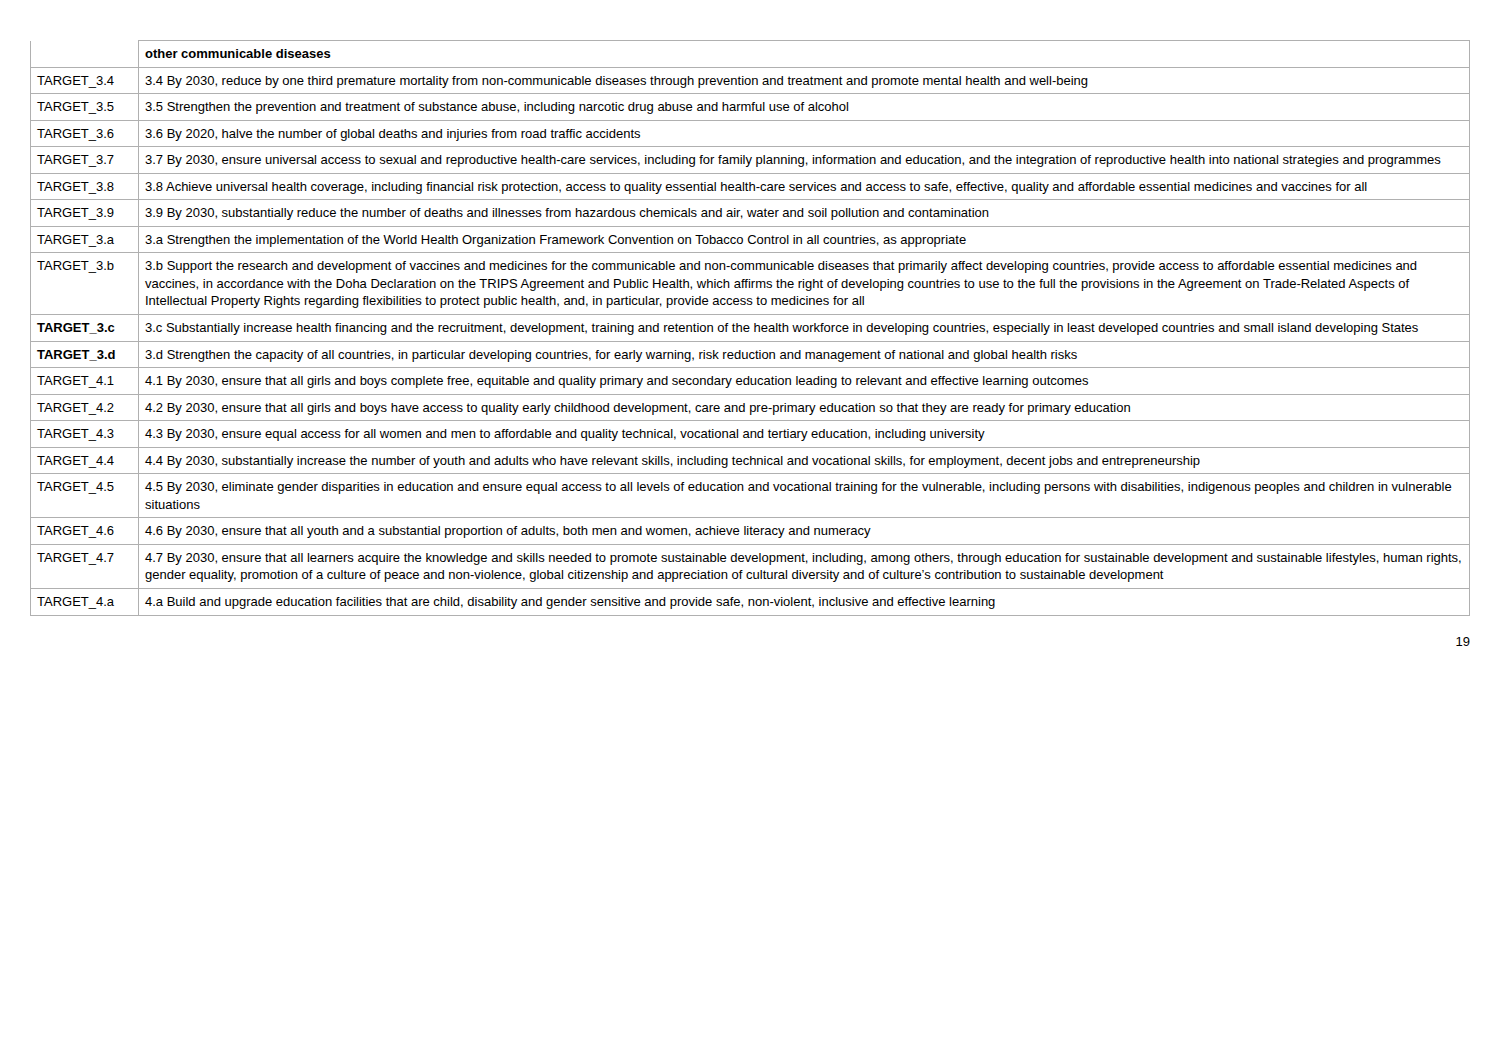| | other communicable diseases |
| TARGET_3.4 | 3.4 By 2030, reduce by one third premature mortality from non-communicable diseases through prevention and treatment and promote mental health and well-being |
| TARGET_3.5 | 3.5 Strengthen the prevention and treatment of substance abuse, including narcotic drug abuse and harmful use of alcohol |
| TARGET_3.6 | 3.6 By 2020, halve the number of global deaths and injuries from road traffic accidents |
| TARGET_3.7 | 3.7 By 2030, ensure universal access to sexual and reproductive health-care services, including for family planning, information and education, and the integration of reproductive health into national strategies and programmes |
| TARGET_3.8 | 3.8 Achieve universal health coverage, including financial risk protection, access to quality essential health-care services and access to safe, effective, quality and affordable essential medicines and vaccines for all |
| TARGET_3.9 | 3.9 By 2030, substantially reduce the number of deaths and illnesses from hazardous chemicals and air, water and soil pollution and contamination |
| TARGET_3.a | 3.a Strengthen the implementation of the World Health Organization Framework Convention on Tobacco Control in all countries, as appropriate |
| TARGET_3.b | 3.b Support the research and development of vaccines and medicines for the communicable and non-communicable diseases that primarily affect developing countries, provide access to affordable essential medicines and vaccines, in accordance with the Doha Declaration on the TRIPS Agreement and Public Health, which affirms the right of developing countries to use to the full the provisions in the Agreement on Trade-Related Aspects of Intellectual Property Rights regarding flexibilities to protect public health, and, in particular, provide access to medicines for all |
| TARGET_3.c | 3.c Substantially increase health financing and the recruitment, development, training and retention of the health workforce in developing countries, especially in least developed countries and small island developing States |
| TARGET_3.d | 3.d Strengthen the capacity of all countries, in particular developing countries, for early warning, risk reduction and management of national and global health risks |
| TARGET_4.1 | 4.1 By 2030, ensure that all girls and boys complete free, equitable and quality primary and secondary education leading to relevant and effective learning outcomes |
| TARGET_4.2 | 4.2 By 2030, ensure that all girls and boys have access to quality early childhood development, care and pre-primary education so that they are ready for primary education |
| TARGET_4.3 | 4.3 By 2030, ensure equal access for all women and men to affordable and quality technical, vocational and tertiary education, including university |
| TARGET_4.4 | 4.4 By 2030, substantially increase the number of youth and adults who have relevant skills, including technical and vocational skills, for employment, decent jobs and entrepreneurship |
| TARGET_4.5 | 4.5 By 2030, eliminate gender disparities in education and ensure equal access to all levels of education and vocational training for the vulnerable, including persons with disabilities, indigenous peoples and children in vulnerable situations |
| TARGET_4.6 | 4.6 By 2030, ensure that all youth and a substantial proportion of adults, both men and women, achieve literacy and numeracy |
| TARGET_4.7 | 4.7 By 2030, ensure that all learners acquire the knowledge and skills needed to promote sustainable development, including, among others, through education for sustainable development and sustainable lifestyles, human rights, gender equality, promotion of a culture of peace and non-violence, global citizenship and appreciation of cultural diversity and of culture’s contribution to sustainable development |
| TARGET_4.a | 4.a Build and upgrade education facilities that are child, disability and gender sensitive and provide safe, non-violent, inclusive and effective learning |
19